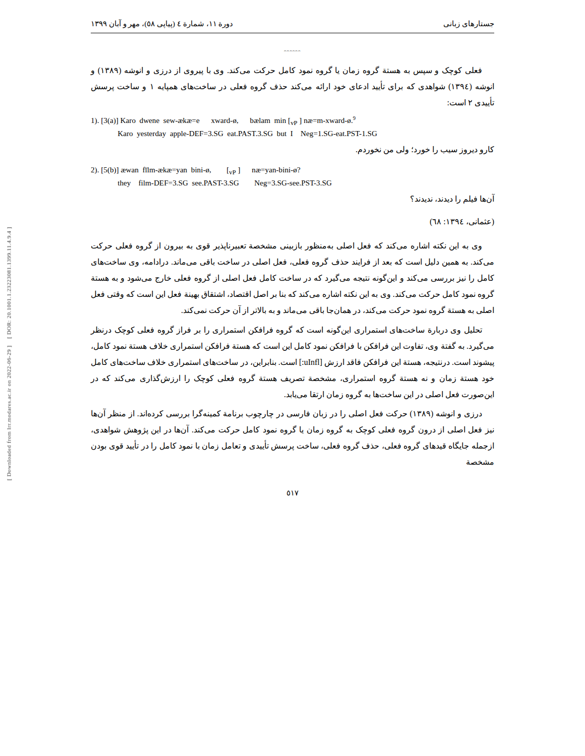[ DOR: 20.1001.1.23223081.1399.11.4.9.4 ] [ Downloaded from lrr.modares.ac.ir on 2022-06-29 ]
جستارهای زبانی دورة ۱۱، شمارة ٤ (پیاپی ٥٨)، مهر و آبان ۱۳۹۹
ᵔᵔᵔᵔᵔᵔ
فعلی کوچک و سپس به هستة گروه زمان یا گروه نمود کامل حرکت می‌کند. وی با پیروی از درزی و انوشه (۱۳۸۹) و انوشه (۱۳۹٤) شواهدی که برای تأیید ادعای خود ارائه می‌کند حذف گروه فعلی در ساخت‌های همپایه ۱ و ساخت پرسش تأییدی ۲ است:
1). [3(a)] Karo dwene sew-ækæ=e xward-ø, bælam min [vP ] næ=m-xward-ø.9 Karo yesterday apple-DEF=3.SG eat.PAST.3.SG but I Neg=1.SG-eat.PST-1.SG
کارو دیروز سیب را خورد؛ ولی من نخوردم.
2). [5(b)] æwan fīlm-ækæ=yan bini-ø, [vP ] næ=yan-bini-ø? they film-DEF=3.SG see.PAST-3.SG Neg=3.SG-see.PST-3.SG
آن‌ها فیلم را دیدند، ندیدند؟
(عثمانی، ۱۳۹٤: ٦٨)
وی به این نکته اشاره می‌کند که فعل اصلی به‌منظور بازبینی مشخصة تعبیرناپذیر قوی به بیرون از گروه فعلی حرکت می‌کند. به همین دلیل است که بعد از فرایند حذف گروه فعلی، فعل اصلی در ساخت باقی می‌ماند. درادامه، وی ساخت‌های کامل را نیز بررسی می‌کند و این‌گونه نتیجه می‌گیرد که در ساخت کامل فعل اصلی از گروه فعلی خارج می‌شود و به هستة گروه نمود کامل حرکت می‌کند. وی به این نکته اشاره می‌کند که بنا بر اصل اقتصاد، اشتقاق بهینة فعل این است که وقتی فعل اصلی به هستة گروه نمود حرکت می‌کند، در همان‌جا باقی می‌ماند و به بالاتر از آن حرکت نمی‌کند.
تحلیل وی دربارة ساخت‌های استمراری این‌گونه است که گروه فرافکن استمراری را بر فراز گروه فعلی کوچک درنظر می‌گیرد. به گفتة وی، تفاوت این فرافکن با فرافکن نمود کامل این است که هستة فرافکن استمراری خلاف هستة نمود کامل، پیشوند است. درنتیجه، هستة این فرافکن فاقد ارزش [uInfl:] است. بنابراین، در ساخت‌های استمراری خلاف ساخت‌های کامل خود هستة زمان و نه هستة گروه استمراری، مشخصة تصریف هستة گروه فعلی کوچک را ارزش‌گذاری می‌کند که در این‌صورت فعل اصلی در این ساخت‌ها به گروه زمان ارتقا می‌یابد.
درزی و انوشه (۱۳۸۹) حرکت فعل اصلی را در زبان فارسی در چارچوب برنامة کمینه‌گرا بررسی کرده‌اند. از منظر آن‌ها نیز فعل اصلی از درون گروه فعلی کوچک به گروه زمان یا گروه نمود کامل حرکت می‌کند. آن‌ها در این پژوهش شواهدی، ازجمله جایگاه قیدهای گروه فعلی، حذف گروه فعلی، ساخت پرسش تأییدی و تعامل زمان با نمود کامل را در تأیید قوی بودن مشخصة
٥۱۷